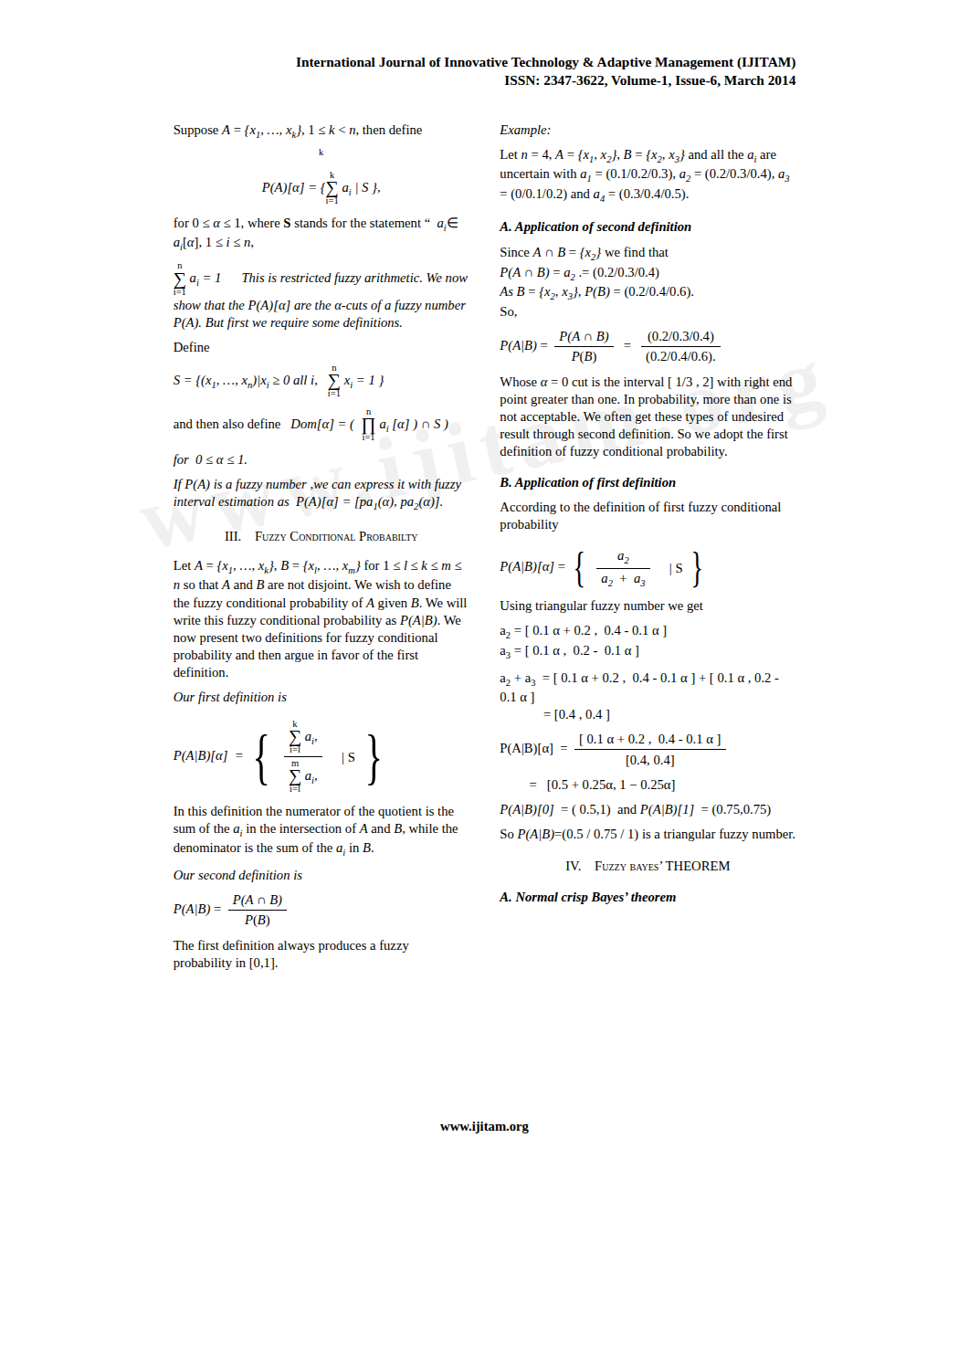www.ijitam.org
International Journal of Innovative Technology & Adaptive Management (IJITAM)
ISSN: 2347-3622, Volume-1, Issue-6, March 2014
Suppose A = {x1, …, xk}, 1 ≤ k < n, then define
k
P(A)[α] = {k∑i=1 ai | S },
for 0 ≤ α ≤ 1, where S stands for the statement “ ai∈ ai[α], 1 ≤ i ≤ n,
n∑i=1 ai = 1 This is restricted fuzzy arithmetic. We now show that the P(A)[α] are the α-cuts of a fuzzy number P(A). But first we require some definitions.
Define
S = {(x1, …, xn)|xi ≥ 0 all i, n∑i=1 xi = 1 }
and then also define Dom[α] = ( n∏i=1 ai [α] ) ∩ S )
for 0 ≤ α ≤ 1.
If P(A) is a fuzzy number ,we can express it with fuzzy interval estimation as P(A)[α] = [pa1(α), pa2(α)].
III. Fuzzy Conditional Probabilty
Let A = {x1, …, xk}, B = {xl, …, xm} for 1 ≤ l ≤ k ≤ m ≤ n so that A and B are not disjoint. We wish to define the fuzzy conditional probability of A given B. We will write this fuzzy conditional probability as P(A|B). We now present two definitions for fuzzy conditional probability and then argue in favor of the first definition.
Our first definition is
P(A|B)[α] = { k∑i=l ai, m∑i=l ai, | S }
In this definition the numerator of the quotient is the sum of the ai in the intersection of A and B, while the denominator is the sum of the ai in B.
Our second definition is
P(A|B) = P(A ∩ B) P(B)
The first definition always produces a fuzzy probability in [0,1].
Example:
Let n = 4, A = {x1, x2}, B = {x2, x3} and all the ai are uncertain with a1 = (0.1/0.2/0.3), a2 = (0.2/0.3/0.4), a3 = (0/0.1/0.2) and a4 = (0.3/0.4/0.5).
A. Application of second definition
Since A ∩ B = {x2} we find that
P(A ∩ B) = a2 .= (0.2/0.3/0.4)
As B = {x2, x3}, P(B) = (0.2/0.4/0.6).
So,
P(A|B) = P(A ∩ B) P(B) = (0.2/0.3/0.4) (0.2/0.4/0.6).
Whose α = 0 cut is the interval [ 1/3 , 2] with right end point greater than one. In probability, more than one is not acceptable. We often get these types of undesired result through second definition. So we adopt the first definition of fuzzy conditional probability.
B. Application of first definition
According to the definition of first fuzzy conditional probability
P(A|B)[α] = { a2 a2 + a3 | S }
Using triangular fuzzy number we get
a2 = [ 0.1 α + 0.2 , 0.4 - 0.1 α ]
a3 = [ 0.1 α , 0.2 - 0.1 α ]
a2 + a3 = [ 0.1 α + 0.2 , 0.4 - 0.1 α ] + [ 0.1 α , 0.2 - 0.1 α ]
= [0.4 , 0.4 ]
P(A|B)[α] = [ 0.1 α + 0.2 , 0.4 - 0.1 α ] [0.4, 0.4]
= [0.5 + 0.25α, 1 − 0.25α]
P(A|B)[0] = ( 0.5,1) and P(A|B)[1] = (0.75,0.75)
So P(A|B)=(0.5 / 0.75 / 1) is a triangular fuzzy number.
IV. Fuzzy bayes’ THEOREM
A. Normal crisp Bayes’ theorem
www.ijitam.org